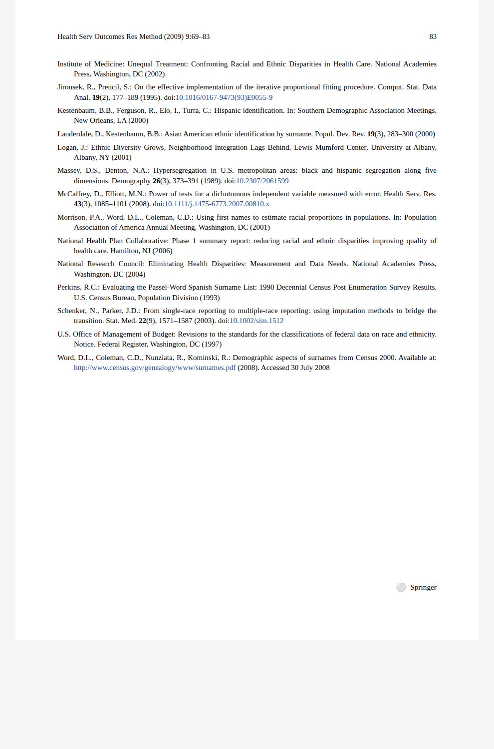Health Serv Outcomes Res Method (2009) 9:69–83 83
Institute of Medicine: Unequal Treatment: Confronting Racial and Ethnic Disparities in Health Care. National Academies Press, Washington, DC (2002)
Jirousek, R., Preucil, S.: On the effective implementation of the iterative proportional fitting procedure. Comput. Stat. Data Anal. 19(2), 177–189 (1995). doi:10.1016/0167-9473(93)E0055-9
Kestenbaum, B.B., Ferguson, R., Elo, I., Turra, C.: Hispanic identification. In: Southern Demographic Association Meetings, New Orleans, LA (2000)
Lauderdale, D., Kestenbaum, B.B.: Asian American ethnic identification by surname. Popul. Dev. Rev. 19(3), 283–300 (2000)
Logan, J.: Ethnic Diversity Grows, Neighborhood Integration Lags Behind. Lewis Mumford Center, University at Albany, Albany, NY (2001)
Massey, D.S., Denton, N.A.: Hypersegregation in U.S. metropolitan areas: black and hispanic segregation along five dimensions. Demography 26(3), 373–391 (1989). doi:10.2307/2061599
McCaffrey, D., Elliott, M.N.: Power of tests for a dichotomous independent variable measured with error. Health Serv. Res. 43(3), 1085–1101 (2008). doi:10.1111/j.1475-6773.2007.00810.x
Morrison, P.A., Word, D.L., Coleman, C.D.: Using first names to estimate racial proportions in populations. In: Population Association of America Annual Meeting, Washington, DC (2001)
National Health Plan Collaborative: Phase 1 summary report: reducing racial and ethnic disparities improving quality of health care. Hamilton, NJ (2006)
National Research Council: Eliminating Health Disparities: Measurement and Data Needs. National Academies Press, Washington, DC (2004)
Perkins, R.C.: Evaluating the Passel-Word Spanish Surname List: 1990 Decennial Census Post Enumeration Survey Results. U.S. Census Bureau, Population Division (1993)
Schenker, N., Parker, J.D.: From single-race reporting to multiple-race reporting: using imputation methods to bridge the transition. Stat. Med. 22(9), 1571–1587 (2003). doi:10.1002/sim.1512
U.S. Office of Management of Budget: Revisions to the standards for the classifications of federal data on race and ethnicity. Notice. Federal Register, Washington, DC (1997)
Word, D.L., Coleman, C.D., Nunziata, R., Kominski, R.: Demographic aspects of surnames from Census 2000. Available at: http://www.census.gov/genealogy/www/surnames.pdf (2008). Accessed 30 July 2008
⚪ Springer